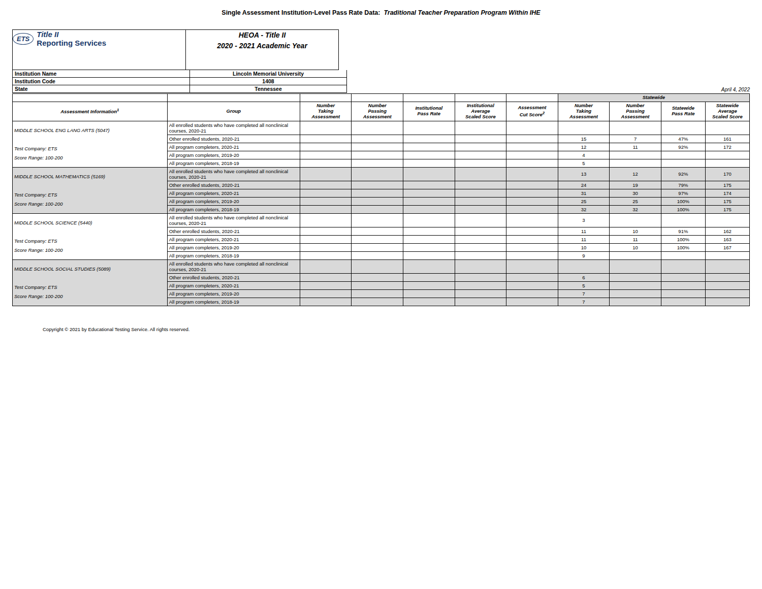Single Assessment Institution-Level Pass Rate Data: Traditional Teacher Preparation Program Within IHE
| ETS Title II Reporting Services | HEOA - Title II 2020 - 2021 Academic Year | |
| Institution Name | Lincoln Memorial University |
| Institution Code | 1408 |
| State | Tennessee |
April 4, 2022
| | | | | | | | Statewide |
| Assessment Information 1 | Group | Number Taking Assessment | Number Passing Assessment | Institutional Pass Rate | Institutional Average Scaled Score | Assessment Cut Score 2 | Number Taking Assessment | Number Passing Assessment | Statewide Pass Rate | Statewide Average Scaled Score |
| MIDDLE SCHOOL ENG LANG ARTS (5047) Test Company: ETS Score Range: 100-200 | All enrolled students who have completed all nonclinical courses, 2020-21 | | | | | | | | | |
| Other enrolled students, 2020-21 | | | | | | 15 | 7 | 47% | 161 |
| All program completers, 2020-21 | | | | | | 12 | 11 | 92% | 172 |
| All program completers, 2019-20 | | | | | | 4 | | | |
| All program completers, 2018-19 | | | | | | 5 | | | |
| MIDDLE SCHOOL MATHEMATICS (5169) Test Company: ETS Score Range: 100-200 | All enrolled students who have completed all nonclinical courses, 2020-21 | | | | | | 13 | 12 | 92% | 170 |
| Other enrolled students, 2020-21 | | | | | | 24 | 19 | 79% | 175 |
| All program completers, 2020-21 | | | | | | 31 | 30 | 97% | 174 |
| All program completers, 2019-20 | | | | | | 25 | 25 | 100% | 175 |
| All program completers, 2018-19 | | | | | | 32 | 32 | 100% | 175 |
| MIDDLE SCHOOL SCIENCE (5440) Test Company: ETS Score Range: 100-200 | All enrolled students who have completed all nonclinical courses, 2020-21 | | | | | | 3 | | | |
| Other enrolled students, 2020-21 | | | | | | 11 | 10 | 91% | 162 |
| All program completers, 2020-21 | | | | | | 11 | 11 | 100% | 163 |
| All program completers, 2019-20 | | | | | | 10 | 10 | 100% | 167 |
| All program completers, 2018-19 | | | | | | 9 | | | |
| MIDDLE SCHOOL SOCIAL STUDIES (5089) Test Company: ETS Score Range: 100-200 | All enrolled students who have completed all nonclinical courses, 2020-21 | | | | | | | | | |
| Other enrolled students, 2020-21 | | | | | | 6 | | | |
| All program completers, 2020-21 | | | | | | 5 | | | |
| All program completers, 2019-20 | | | | | | 7 | | | |
| All program completers, 2018-19 | | | | | | 7 | | | |
Copyright © 2021 by Educational Testing Service. All rights reserved.